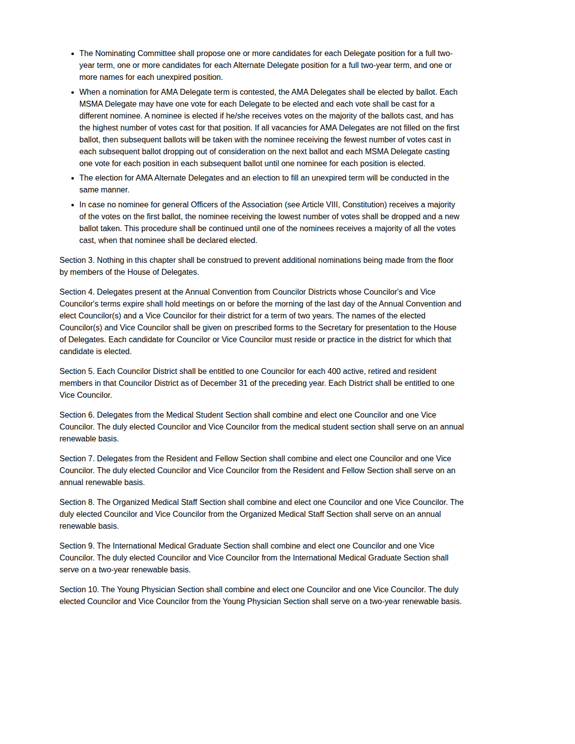The Nominating Committee shall propose one or more candidates for each Delegate position for a full two-year term, one or more candidates for each Alternate Delegate position for a full two-year term, and one or more names for each unexpired position.
When a nomination for AMA Delegate term is contested, the AMA Delegates shall be elected by ballot. Each MSMA Delegate may have one vote for each Delegate to be elected and each vote shall be cast for a different nominee. A nominee is elected if he/she receives votes on the majority of the ballots cast, and has the highest number of votes cast for that position. If all vacancies for AMA Delegates are not filled on the first ballot, then subsequent ballots will be taken with the nominee receiving the fewest number of votes cast in each subsequent ballot dropping out of consideration on the next ballot and each MSMA Delegate casting one vote for each position in each subsequent ballot until one nominee for each position is elected.
The election for AMA Alternate Delegates and an election to fill an unexpired term will be conducted in the same manner.
In case no nominee for general Officers of the Association (see Article VIII, Constitution) receives a majority of the votes on the first ballot, the nominee receiving the lowest number of votes shall be dropped and a new ballot taken. This procedure shall be continued until one of the nominees receives a majority of all the votes cast, when that nominee shall be declared elected.
Section 3. Nothing in this chapter shall be construed to prevent additional nominations being made from the floor by members of the House of Delegates.
Section 4. Delegates present at the Annual Convention from Councilor Districts whose Councilor's and Vice Councilor's terms expire shall hold meetings on or before the morning of the last day of the Annual Convention and elect Councilor(s) and a Vice Councilor for their district for a term of two years. The names of the elected Councilor(s) and Vice Councilor shall be given on prescribed forms to the Secretary for presentation to the House of Delegates. Each candidate for Councilor or Vice Councilor must reside or practice in the district for which that candidate is elected.
Section 5. Each Councilor District shall be entitled to one Councilor for each 400 active, retired and resident members in that Councilor District as of December 31 of the preceding year. Each District shall be entitled to one Vice Councilor.
Section 6. Delegates from the Medical Student Section shall combine and elect one Councilor and one Vice Councilor. The duly elected Councilor and Vice Councilor from the medical student section shall serve on an annual renewable basis.
Section 7. Delegates from the Resident and Fellow Section shall combine and elect one Councilor and one Vice Councilor. The duly elected Councilor and Vice Councilor from the Resident and Fellow Section shall serve on an annual renewable basis.
Section 8. The Organized Medical Staff Section shall combine and elect one Councilor and one Vice Councilor. The duly elected Councilor and Vice Councilor from the Organized Medical Staff Section shall serve on an annual renewable basis.
Section 9. The International Medical Graduate Section shall combine and elect one Councilor and one Vice Councilor. The duly elected Councilor and Vice Councilor from the International Medical Graduate Section shall serve on a two-year renewable basis.
Section 10. The Young Physician Section shall combine and elect one Councilor and one Vice Councilor. The duly elected Councilor and Vice Councilor from the Young Physician Section shall serve on a two-year renewable basis.